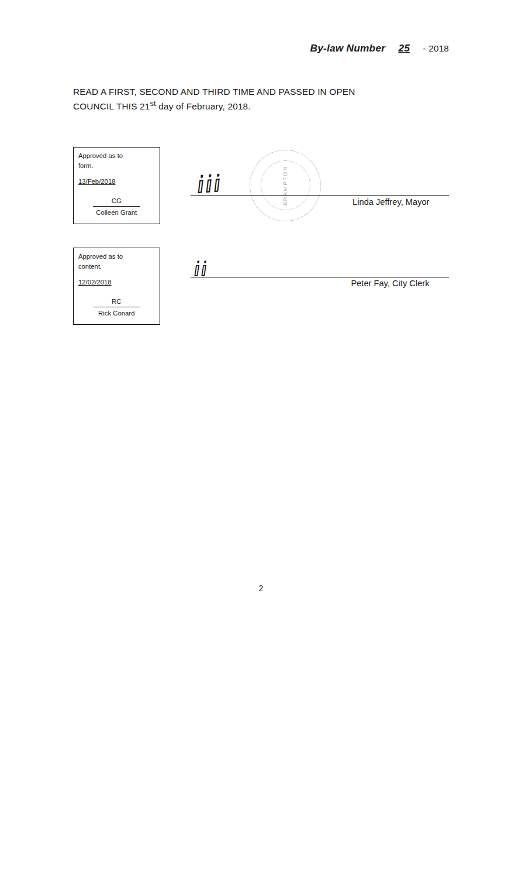By-law Number 25 - 2018
READ A FIRST, SECOND AND THIRD TIME AND PASSED IN OPEN
COUNCIL THIS 21st day of February, 2018.
Approved as to
form.
13/Feb/2018
CG
Colleen Grant
Approved as to
content.
12/02/2018
RC
Rick Conard
BRAMPTON
ⅈⅈⅈ
Linda Jeffrey, Mayor
ⅈⅈ
Peter Fay, City Clerk
2